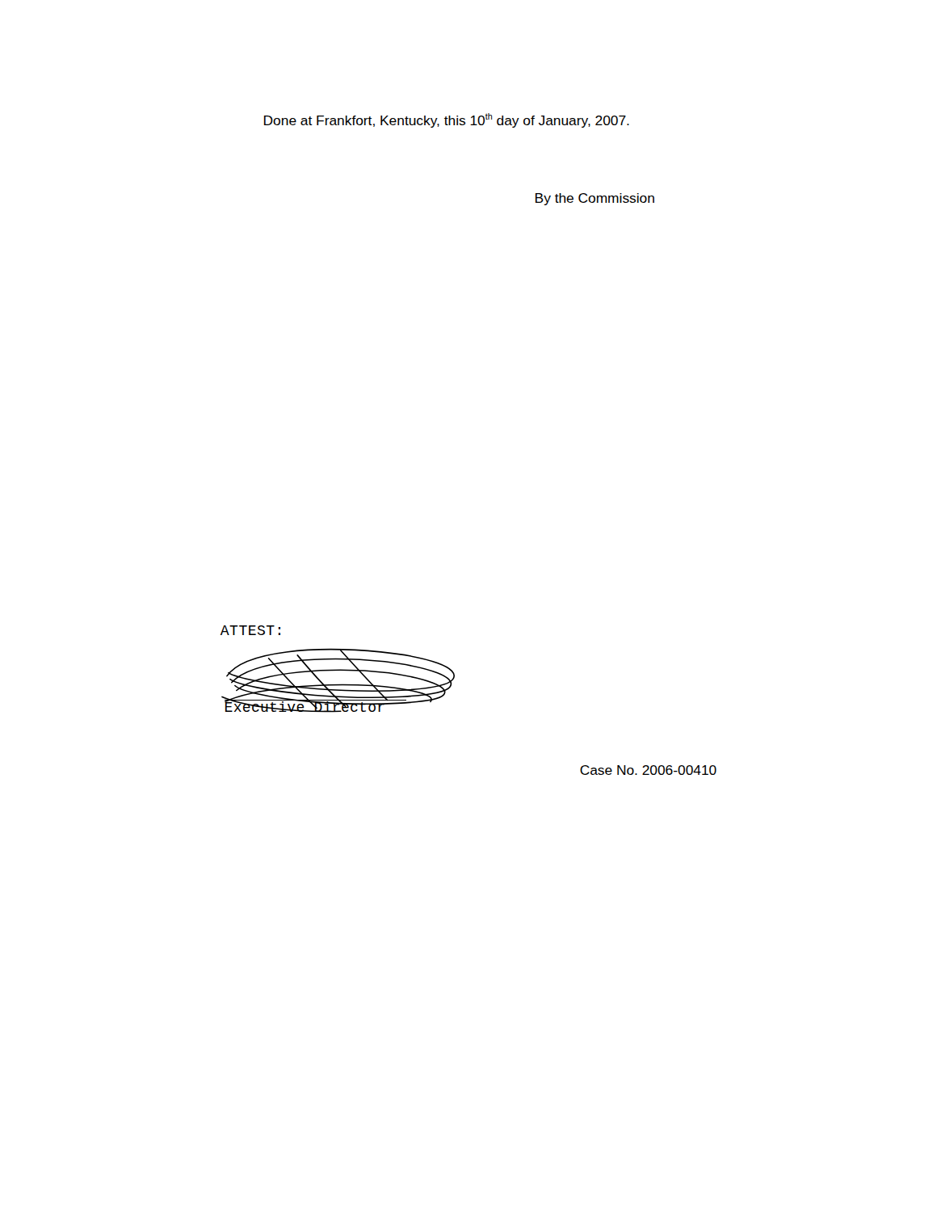Done at Frankfort, Kentucky, this 10th day of January, 2007.
By the Commission
ATTEST:
Executive Director
Case No. 2006-00410